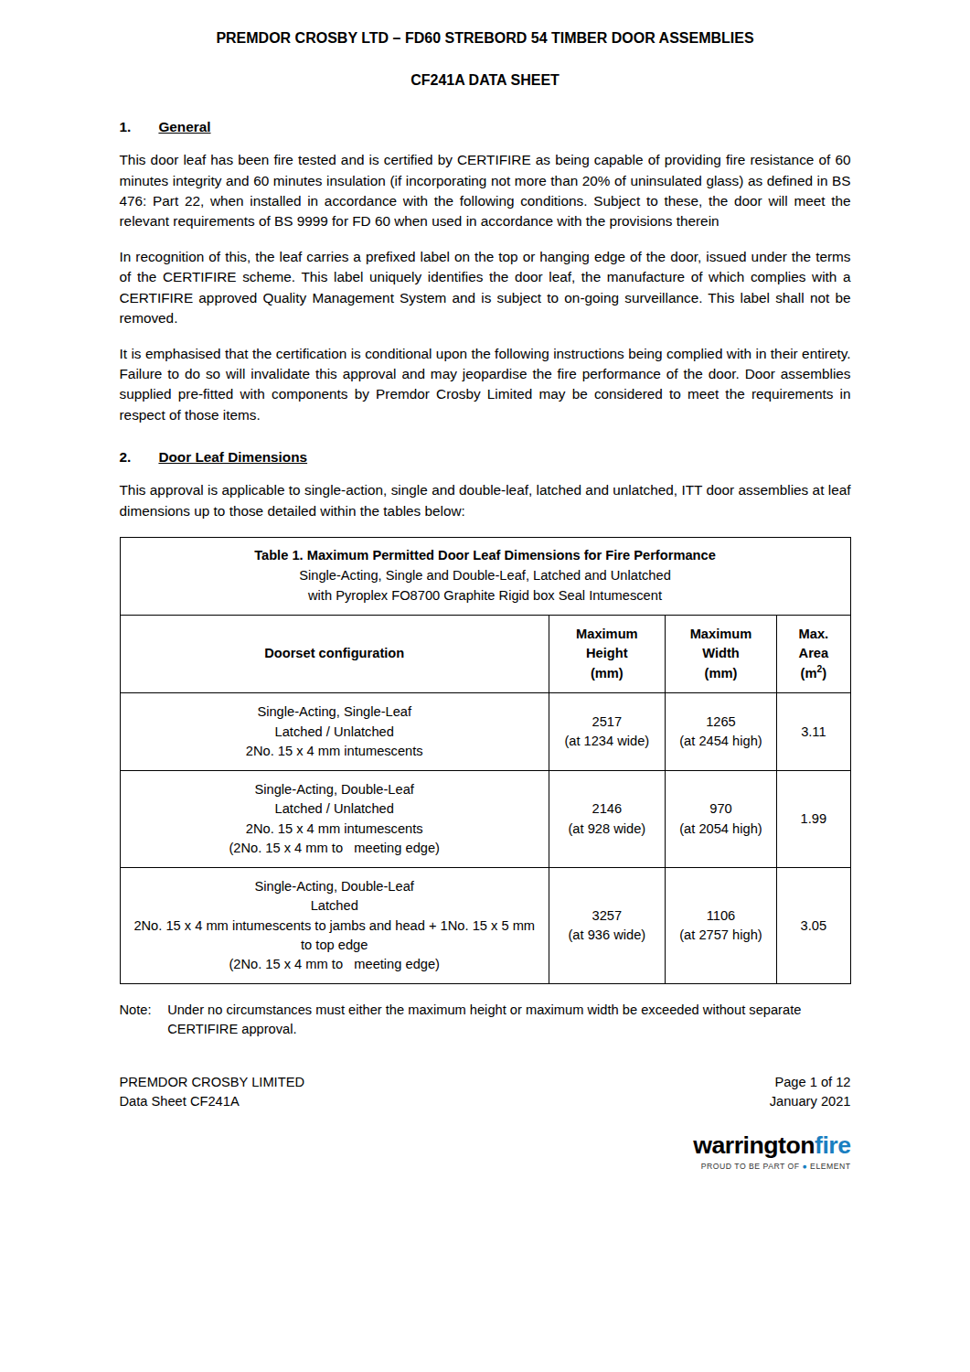PREMDOR CROSBY LTD – FD60 STREBORD 54 TIMBER DOOR ASSEMBLIES
CF241A DATA SHEET
1. General
This door leaf has been fire tested and is certified by CERTIFIRE as being capable of providing fire resistance of 60 minutes integrity and 60 minutes insulation (if incorporating not more than 20% of uninsulated glass) as defined in BS 476: Part 22, when installed in accordance with the following conditions. Subject to these, the door will meet the relevant requirements of BS 9999 for FD 60 when used in accordance with the provisions therein
In recognition of this, the leaf carries a prefixed label on the top or hanging edge of the door, issued under the terms of the CERTIFIRE scheme. This label uniquely identifies the door leaf, the manufacture of which complies with a CERTIFIRE approved Quality Management System and is subject to on-going surveillance. This label shall not be removed.
It is emphasised that the certification is conditional upon the following instructions being complied with in their entirety. Failure to do so will invalidate this approval and may jeopardise the fire performance of the door. Door assemblies supplied pre-fitted with components by Premdor Crosby Limited may be considered to meet the requirements in respect of those items.
2. Door Leaf Dimensions
This approval is applicable to single-action, single and double-leaf, latched and unlatched, ITT door assemblies at leaf dimensions up to those detailed within the tables below:
Table 1. Maximum Permitted Door Leaf Dimensions for Fire Performance Single-Acting, Single and Double-Leaf, Latched and Unlatched with Pyroplex FO8700 Graphite Rigid box Seal Intumescent
| Doorset configuration | Maximum Height (mm) | Maximum Width (mm) | Max. Area (m 2 ) |
| --- | --- | --- | --- |
| Single-Acting, Single-Leaf Latched / Unlatched 2No. 15 x 4 mm intumescents | 2517 (at 1234 wide) | 1265 (at 2454 high) | 3.11 |
| Single-Acting, Double-Leaf Latched / Unlatched 2No. 15 x 4 mm intumescents (2No. 15 x 4 mm to meeting edge) | 2146 (at 928 wide) | 970 (at 2054 high) | 1.99 |
| Single-Acting, Double-Leaf Latched 2No. 15 x 4 mm intumescents to jambs and head + 1No. 15 x 5 mm to top edge (2No. 15 x 4 mm to meeting edge) | 3257 (at 936 wide) | 1106 (at 2757 high) | 3.05 |
Note: Under no circumstances must either the maximum height or maximum width be exceeded without separate CERTIFIRE approval.
PREMDOR CROSBY LIMITED Data Sheet CF241A
Page 1 of 12 January 2021
warringtonfire
PROUD TO BE PART OF ● ELEMENT